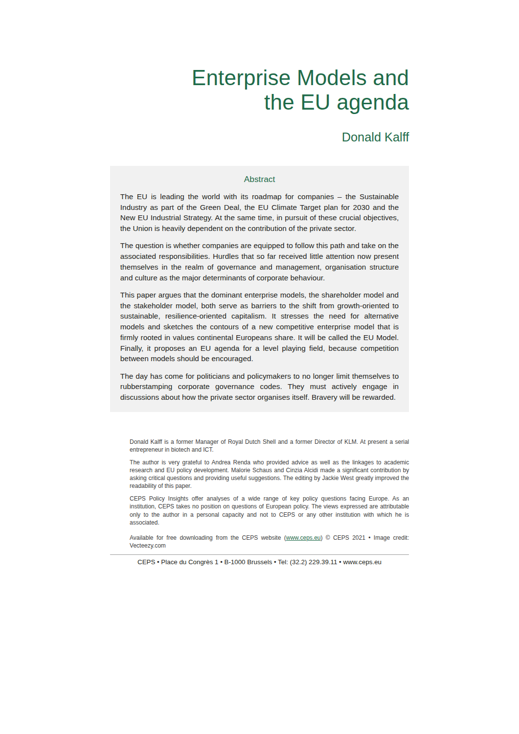Enterprise Models and
the EU agenda
Donald Kalff
Abstract
The EU is leading the world with its roadmap for companies – the Sustainable Industry as part of the Green Deal, the EU Climate Target plan for 2030 and the New EU Industrial Strategy. At the same time, in pursuit of these crucial objectives, the Union is heavily dependent on the contribution of the private sector.
The question is whether companies are equipped to follow this path and take on the associated responsibilities. Hurdles that so far received little attention now present themselves in the realm of governance and management, organisation structure and culture as the major determinants of corporate behaviour.
This paper argues that the dominant enterprise models, the shareholder model and the stakeholder model, both serve as barriers to the shift from growth-oriented to sustainable, resilience-oriented capitalism. It stresses the need for alternative models and sketches the contours of a new competitive enterprise model that is firmly rooted in values continental Europeans share. It will be called the EU Model. Finally, it proposes an EU agenda for a level playing field, because competition between models should be encouraged.
The day has come for politicians and policymakers to no longer limit themselves to rubberstamping corporate governance codes. They must actively engage in discussions about how the private sector organises itself. Bravery will be rewarded.
Donald Kalff is a former Manager of Royal Dutch Shell and a former Director of KLM. At present a serial entrepreneur in biotech and ICT.
The author is very grateful to Andrea Renda who provided advice as well as the linkages to academic research and EU policy development. Malorie Schaus and Cinzia Alcidi made a significant contribution by asking critical questions and providing useful suggestions. The editing by Jackie West greatly improved the readability of this paper.
CEPS Policy Insights offer analyses of a wide range of key policy questions facing Europe. As an institution, CEPS takes no position on questions of European policy. The views expressed are attributable only to the author in a personal capacity and not to CEPS or any other institution with which he is associated.
Available for free downloading from the CEPS website (www.ceps.eu) © CEPS 2021 • Image credit: Vecteezy.com
CEPS • Place du Congrès 1 • B-1000 Brussels • Tel: (32.2) 229.39.11 • www.ceps.eu